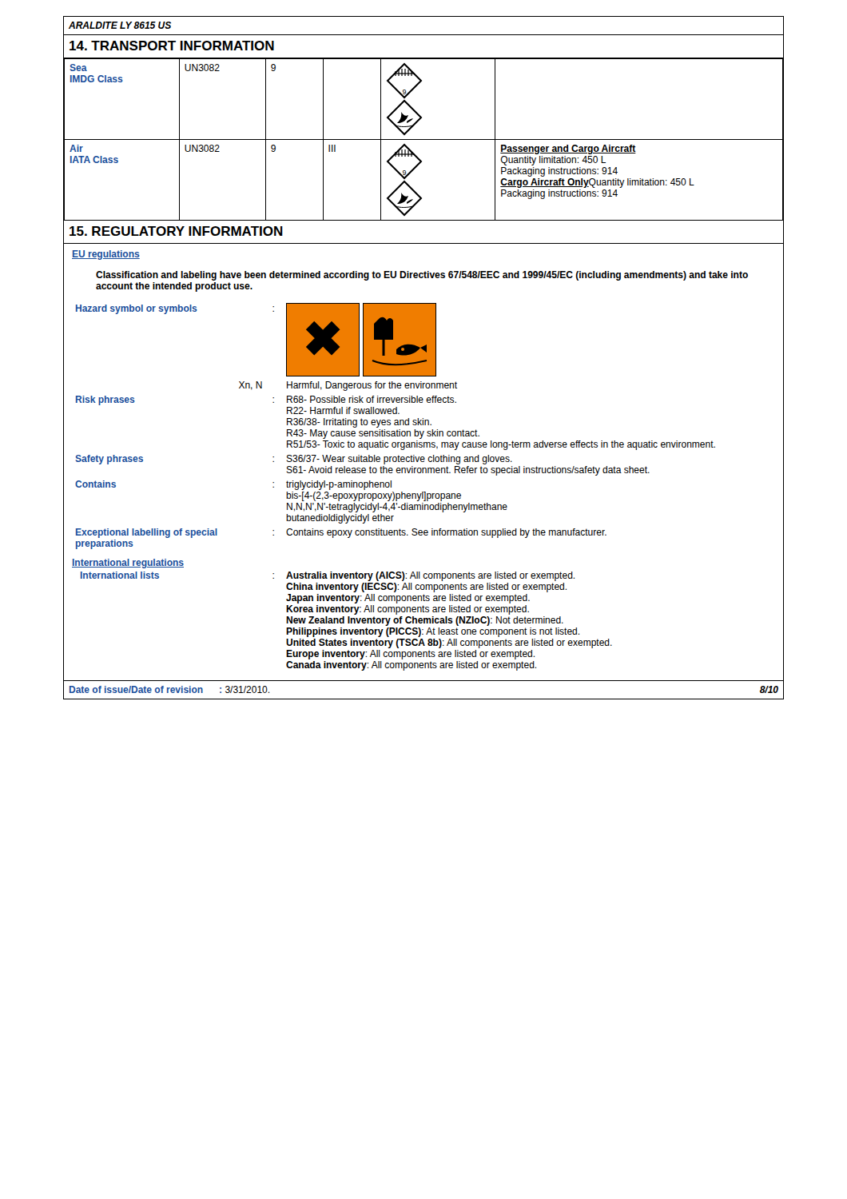ARALDITE LY 8615 US
14. TRANSPORT INFORMATION
| Sea IMDG Class | UN3082 | 9 | | 9 | |
| Air IATA Class | UN3082 | 9 | III | 9 | Passenger and Cargo Aircraft Quantity limitation: 450 L Packaging instructions: 914 Cargo Aircraft Only Quantity limitation: 450 L Packaging instructions: 914 |
15. REGULATORY INFORMATION
EU regulations
Classification and labeling have been determined according to EU Directives 67/548/EEC and 1999/45/EC (including amendments) and take into account the intended product use.
| Hazard symbol or symbols | : | ✖ |
| Xn, N | | Harmful, Dangerous for the environment |
| Risk phrases | : | R68- Possible risk of irreversible effects. R22- Harmful if swallowed. R36/38- Irritating to eyes and skin. R43- May cause sensitisation by skin contact. R51/53- Toxic to aquatic organisms, may cause long-term adverse effects in the aquatic environment. |
| Safety phrases | : | S36/37- Wear suitable protective clothing and gloves. S61- Avoid release to the environment. Refer to special instructions/safety data sheet. |
| Contains | : | triglycidyl-p-aminophenol bis-[4-(2,3-epoxypropoxy)phenyl]propane N,N,N',N'-tetraglycidyl-4,4'-diaminodiphenylmethane butanedioldiglycidyl ether |
| Exceptional labelling of special preparations | : | Contains epoxy constituents. See information supplied by the manufacturer. |
International regulations
| International lists | : | Australia inventory (AICS) : All components are listed or exempted. China inventory (IECSC) : All components are listed or exempted. Japan inventory : All components are listed or exempted. Korea inventory : All components are listed or exempted. New Zealand Inventory of Chemicals (NZIoC) : Not determined. Philippines inventory (PICCS) : At least one component is not listed. United States inventory (TSCA 8b) : All components are listed or exempted. Europe inventory : All components are listed or exempted. Canada inventory : All components are listed or exempted. |
Date of issue/Date of revision
: 3/31/2010.
8/10